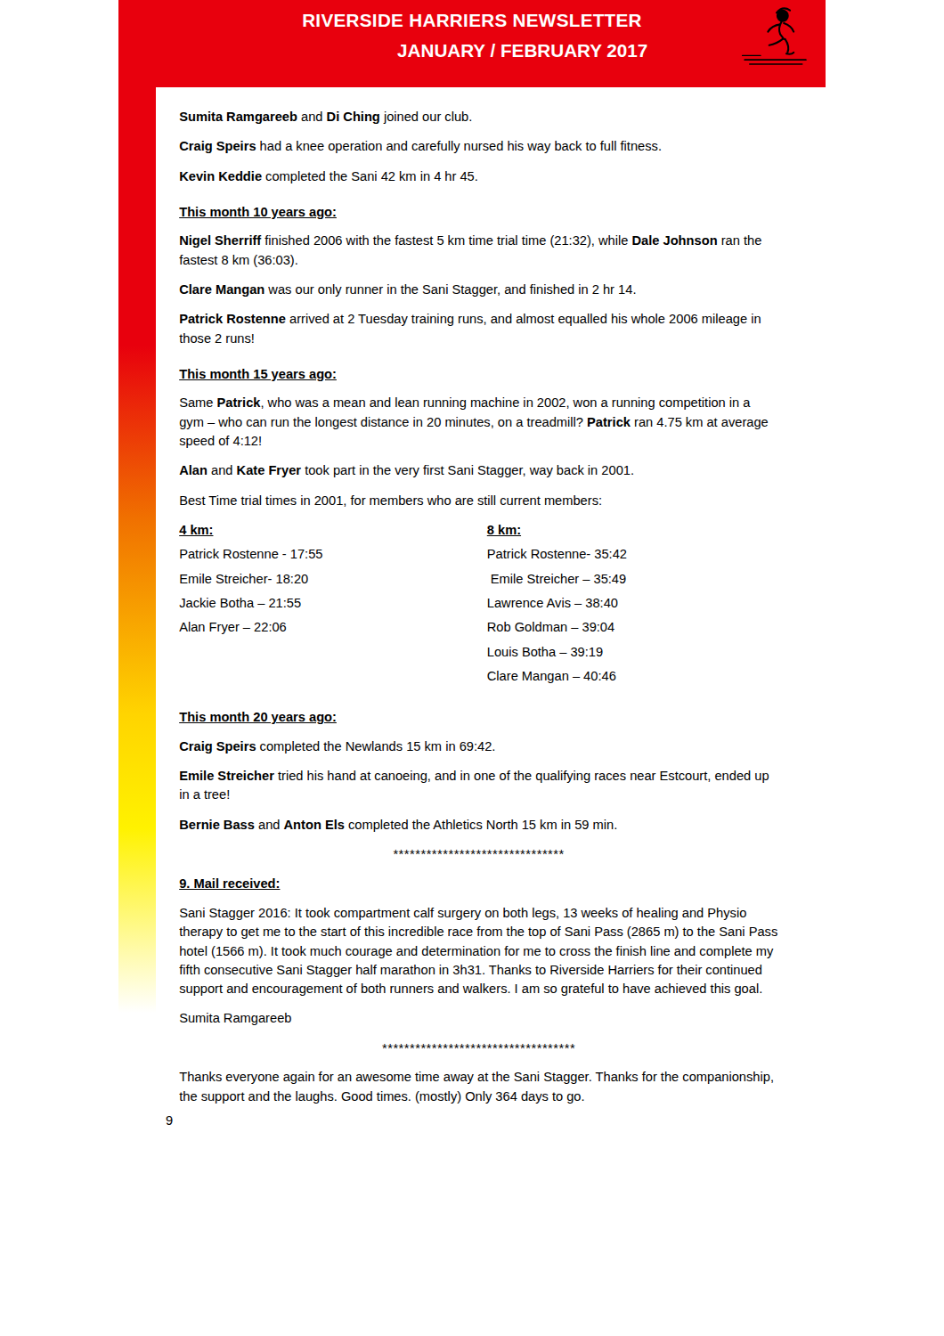RIVERSIDE HARRIERS NEWSLETTER
JANUARY / FEBRUARY 2017
Sumita Ramgareeb and Di Ching joined our club.
Craig Speirs had a knee operation and carefully nursed his way back to full fitness.
Kevin Keddie completed the Sani 42 km in 4 hr 45.
This month 10 years ago:
Nigel Sherriff finished 2006 with the fastest 5 km time trial time (21:32), while Dale Johnson ran the fastest 8 km (36:03).
Clare Mangan was our only runner in the Sani Stagger, and finished in 2 hr 14.
Patrick Rostenne arrived at 2 Tuesday training runs, and almost equalled his whole 2006 mileage in those 2 runs!
This month 15 years ago:
Same Patrick, who was a mean and lean running machine in 2002, won a running competition in a gym – who can run the longest distance in 20 minutes, on a treadmill? Patrick ran 4.75 km at average speed of 4:12!
Alan and Kate Fryer took part in the very first Sani Stagger, way back in 2001.
Best Time trial times in 2001, for members who are still current members:
| 4 km: | 8 km: |
| Patrick Rostenne - 17:55 | Patrick Rostenne- 35:42 |
| Emile Streicher- 18:20 | Emile Streicher – 35:49 |
| Jackie Botha – 21:55 | Lawrence Avis – 38:40 |
| Alan Fryer – 22:06 | Rob Goldman – 39:04 |
| | Louis Botha – 39:19 |
| | Clare Mangan – 40:46 |
This month 20 years ago:
Craig Speirs completed the Newlands 15 km in 69:42.
Emile Streicher tried his hand at canoeing, and in one of the qualifying races near Estcourt, ended up in a tree!
Bernie Bass and Anton Els completed the Athletics North 15 km in 59 min.
*******************************
9. Mail received:
Sani Stagger 2016: It took compartment calf surgery on both legs, 13 weeks of healing and Physio therapy to get me to the start of this incredible race from the top of Sani Pass (2865 m) to the Sani Pass hotel (1566 m). It took much courage and determination for me to cross the finish line and complete my fifth consecutive Sani Stagger half marathon in 3h31. Thanks to Riverside Harriers for their continued support and encouragement of both runners and walkers. I am so grateful to have achieved this goal.
Sumita Ramgareeb
***********************************
Thanks everyone again for an awesome time away at the Sani Stagger. Thanks for the companionship, the support and the laughs. Good times. (mostly) Only 364 days to go.
9